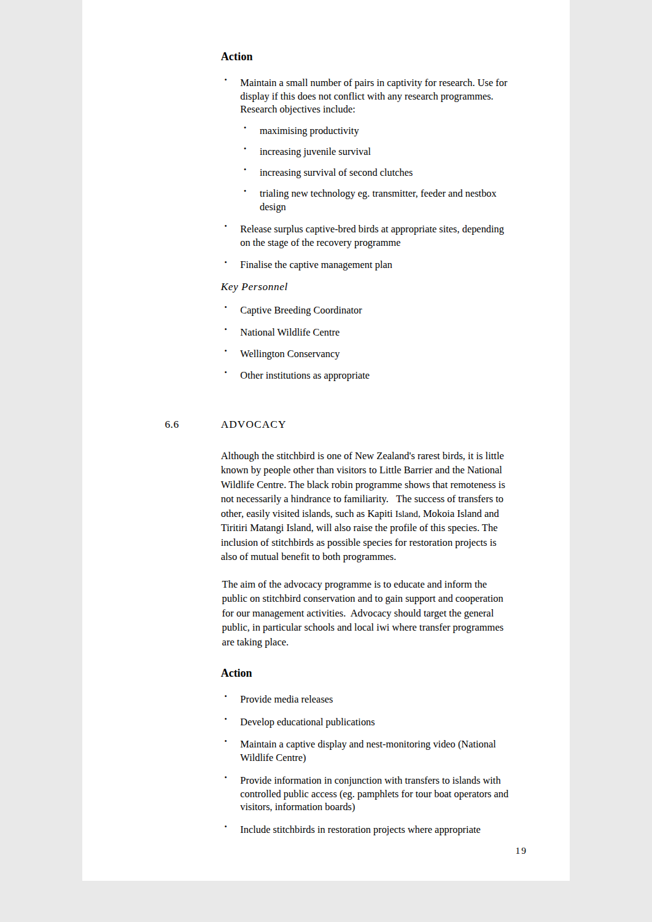Action
Maintain a small number of pairs in captivity for research. Use for display if this does not conflict with any research programmes. Research objectives include:
maximising productivity
increasing juvenile survival
increasing survival of second clutches
trialing new technology eg. transmitter, feeder and nestbox design
Release surplus captive-bred birds at appropriate sites, depending on the stage of the recovery programme
Finalise the captive management plan
Key Personnel
Captive Breeding Coordinator
National Wildlife Centre
Wellington Conservancy
Other institutions as appropriate
6.6 ADVOCACY
Although the stitchbird is one of New Zealand's rarest birds, it is little known by people other than visitors to Little Barrier and the National Wildlife Centre. The black robin programme shows that remoteness is not necessarily a hindrance to familiarity. The success of transfers to other, easily visited islands, such as Kapiti Island, Mokoia Island and Tiritiri Matangi Island, will also raise the profile of this species. The inclusion of stitchbirds as possible species for restoration projects is also of mutual benefit to both programmes.
The aim of the advocacy programme is to educate and inform the public on stitchbird conservation and to gain support and cooperation for our management activities. Advocacy should target the general public, in particular schools and local iwi where transfer programmes are taking place.
Action
Provide media releases
Develop educational publications
Maintain a captive display and nest-monitoring video (National Wildlife Centre)
Provide information in conjunction with transfers to islands with controlled public access (eg. pamphlets for tour boat operators and visitors, information boards)
Include stitchbirds in restoration projects where appropriate
19